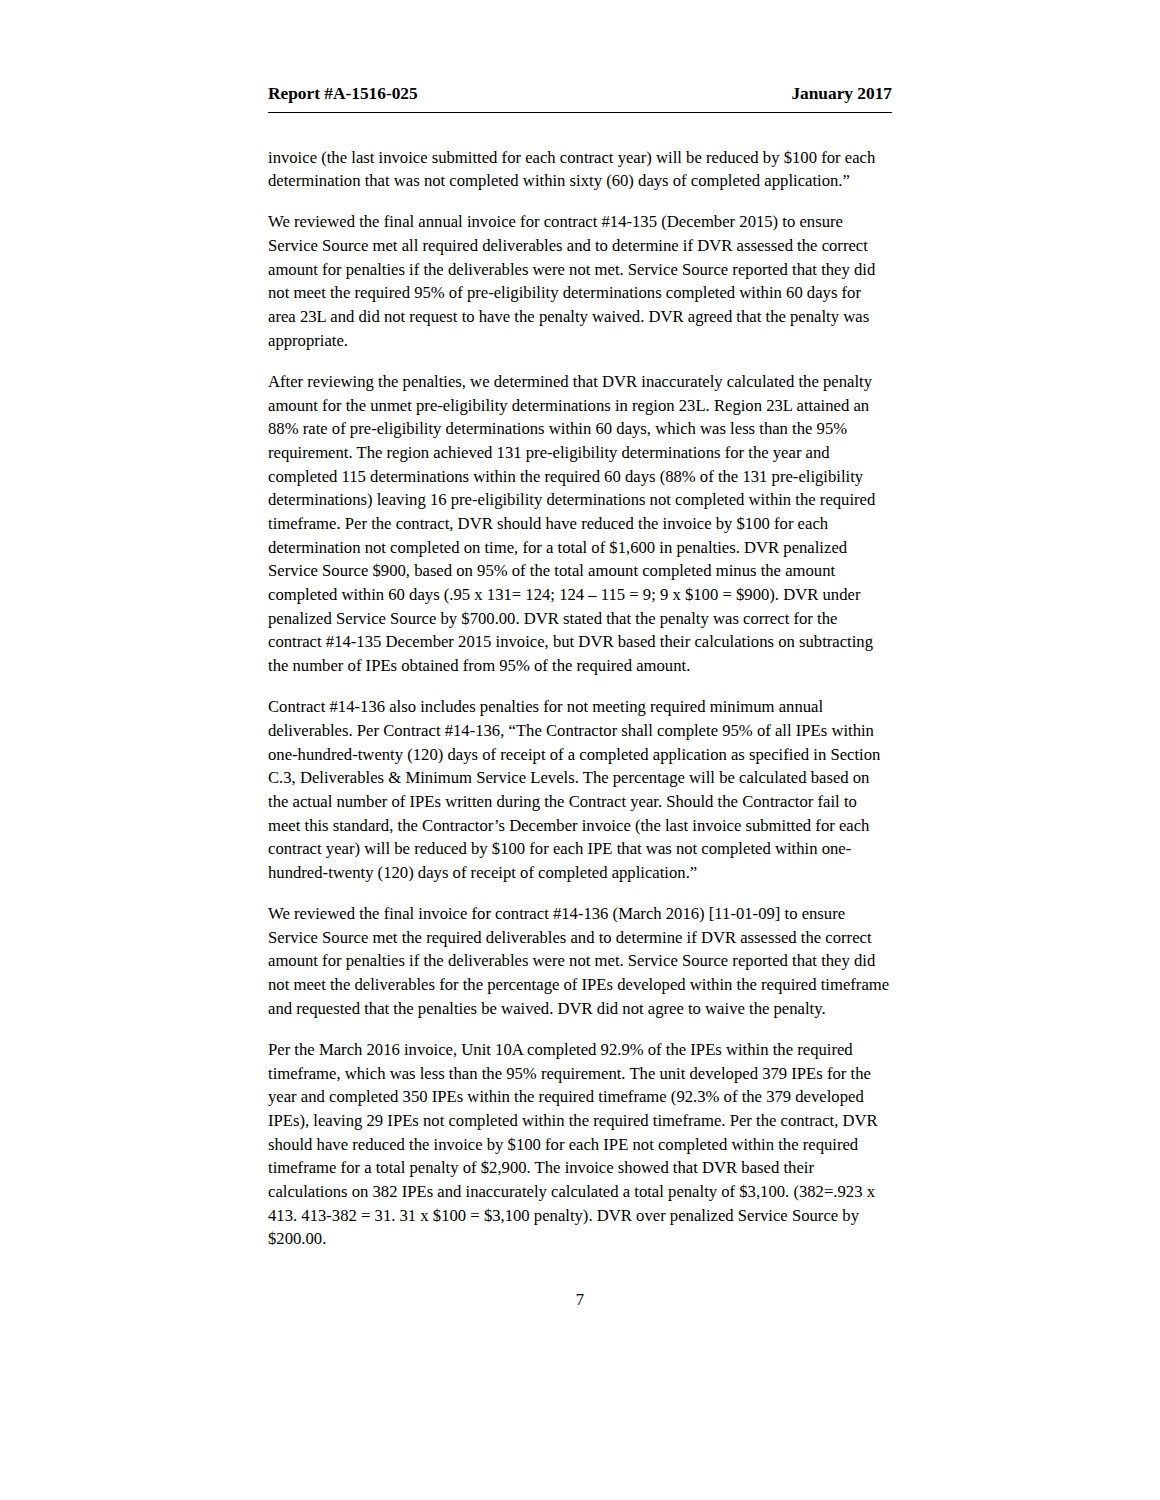Report #A-1516-025 January 2017
invoice (the last invoice submitted for each contract year) will be reduced by $100 for each determination that was not completed within sixty (60) days of completed application.”
We reviewed the final annual invoice for contract #14-135 (December 2015) to ensure Service Source met all required deliverables and to determine if DVR assessed the correct amount for penalties if the deliverables were not met. Service Source reported that they did not meet the required 95% of pre-eligibility determinations completed within 60 days for area 23L and did not request to have the penalty waived. DVR agreed that the penalty was appropriate.
After reviewing the penalties, we determined that DVR inaccurately calculated the penalty amount for the unmet pre-eligibility determinations in region 23L. Region 23L attained an 88% rate of pre-eligibility determinations within 60 days, which was less than the 95% requirement. The region achieved 131 pre-eligibility determinations for the year and completed 115 determinations within the required 60 days (88% of the 131 pre-eligibility determinations) leaving 16 pre-eligibility determinations not completed within the required timeframe. Per the contract, DVR should have reduced the invoice by $100 for each determination not completed on time, for a total of $1,600 in penalties. DVR penalized Service Source $900, based on 95% of the total amount completed minus the amount completed within 60 days (.95 x 131= 124; 124 – 115 = 9; 9 x $100 = $900). DVR under penalized Service Source by $700.00. DVR stated that the penalty was correct for the contract #14-135 December 2015 invoice, but DVR based their calculations on subtracting the number of IPEs obtained from 95% of the required amount.
Contract #14-136 also includes penalties for not meeting required minimum annual deliverables. Per Contract #14-136, “The Contractor shall complete 95% of all IPEs within one-hundred-twenty (120) days of receipt of a completed application as specified in Section C.3, Deliverables & Minimum Service Levels. The percentage will be calculated based on the actual number of IPEs written during the Contract year. Should the Contractor fail to meet this standard, the Contractor’s December invoice (the last invoice submitted for each contract year) will be reduced by $100 for each IPE that was not completed within one-hundred-twenty (120) days of receipt of completed application.”
We reviewed the final invoice for contract #14-136 (March 2016) [11-01-09] to ensure Service Source met the required deliverables and to determine if DVR assessed the correct amount for penalties if the deliverables were not met. Service Source reported that they did not meet the deliverables for the percentage of IPEs developed within the required timeframe and requested that the penalties be waived. DVR did not agree to waive the penalty.
Per the March 2016 invoice, Unit 10A completed 92.9% of the IPEs within the required timeframe, which was less than the 95% requirement. The unit developed 379 IPEs for the year and completed 350 IPEs within the required timeframe (92.3% of the 379 developed IPEs), leaving 29 IPEs not completed within the required timeframe. Per the contract, DVR should have reduced the invoice by $100 for each IPE not completed within the required timeframe for a total penalty of $2,900. The invoice showed that DVR based their calculations on 382 IPEs and inaccurately calculated a total penalty of $3,100. (382=.923 x 413. 413-382 = 31. 31 x $100 = $3,100 penalty). DVR over penalized Service Source by $200.00.
7